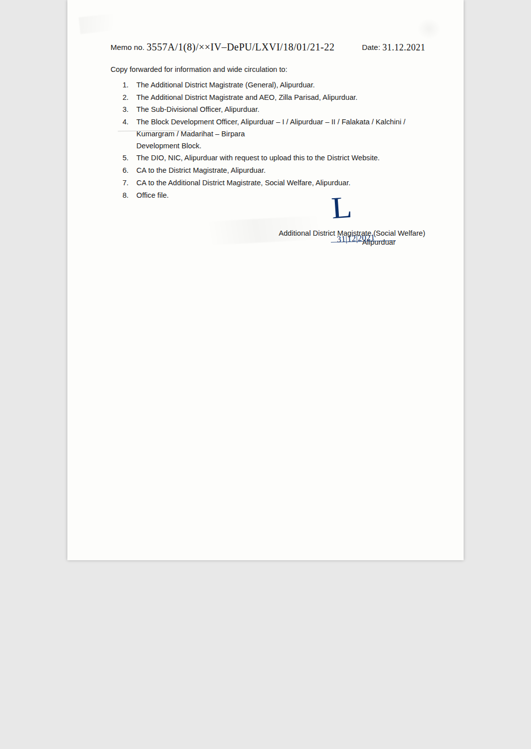Memo no. 3557A/1(8)/××IV–DePU/LXVI/18/01/21-22
Date: 31.12.2021
Copy forwarded for information and wide circulation to:
The Additional District Magistrate (General), Alipurduar.
The Additional District Magistrate and AEO, Zilla Parisad, Alipurduar.
The Sub-Divisional Officer, Alipurduar.
The Block Development Officer, Alipurduar – I / Alipurduar – II / Falakata / Kalchini / Kumargram / Madarihat – Birpara Development Block.
The DIO, NIC, Alipurduar with request to upload this to the District Website.
CA to the District Magistrate, Alipurduar.
CA to the Additional District Magistrate, Social Welfare, Alipurduar.
Office file.
L
31|12|2021
Additional District Magistrate (Social Welfare)
Alipurduar